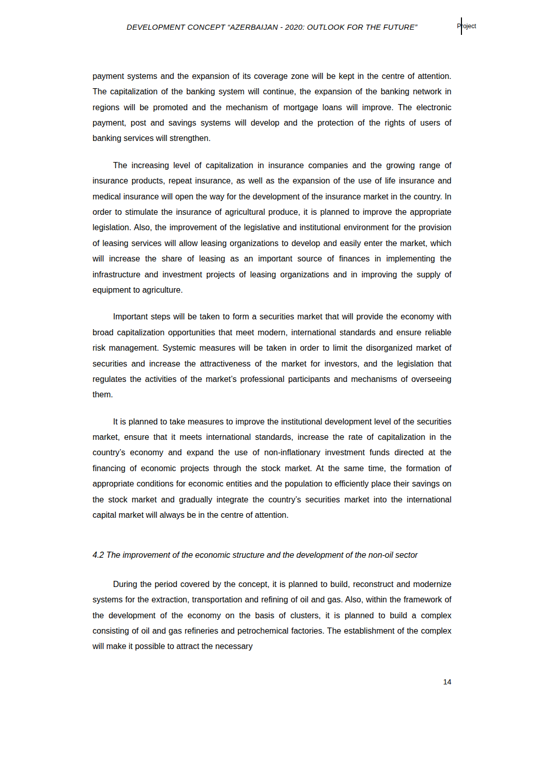DEVELOPMENT CONCEPT “AZERBAIJAN - 2020: OUTLOOK FOR THE FUTURE”
Project
payment systems and the expansion of its coverage zone will be kept in the centre of attention. The capitalization of the banking system will continue, the expansion of the banking network in regions will be promoted and the mechanism of mortgage loans will improve. The electronic payment, post and savings systems will develop and the protection of the rights of users of banking services will strengthen.
The increasing level of capitalization in insurance companies and the growing range of insurance products, repeat insurance, as well as the expansion of the use of life insurance and medical insurance will open the way for the development of the insurance market in the country. In order to stimulate the insurance of agricultural produce, it is planned to improve the appropriate legislation. Also, the improvement of the legislative and institutional environment for the provision of leasing services will allow leasing organizations to develop and easily enter the market, which will increase the share of leasing as an important source of finances in implementing the infrastructure and investment projects of leasing organizations and in improving the supply of equipment to agriculture.
Important steps will be taken to form a securities market that will provide the economy with broad capitalization opportunities that meet modern, international standards and ensure reliable risk management. Systemic measures will be taken in order to limit the disorganized market of securities and increase the attractiveness of the market for investors, and the legislation that regulates the activities of the market’s professional participants and mechanisms of overseeing them.
It is planned to take measures to improve the institutional development level of the securities market, ensure that it meets international standards, increase the rate of capitalization in the country’s economy and expand the use of non-inflationary investment funds directed at the financing of economic projects through the stock market. At the same time, the formation of appropriate conditions for economic entities and the population to efficiently place their savings on the stock market and gradually integrate the country’s securities market into the international capital market will always be in the centre of attention.
4.2 The improvement of the economic structure and the development of the non-oil sector
During the period covered by the concept, it is planned to build, reconstruct and modernize systems for the extraction, transportation and refining of oil and gas. Also, within the framework of the development of the economy on the basis of clusters, it is planned to build a complex consisting of oil and gas refineries and petrochemical factories. The establishment of the complex will make it possible to attract the necessary
14